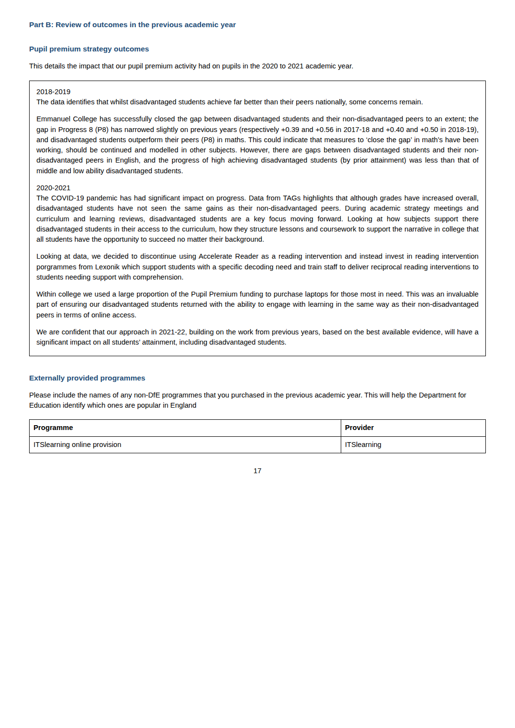Part B: Review of outcomes in the previous academic year
Pupil premium strategy outcomes
This details the impact that our pupil premium activity had on pupils in the 2020 to 2021 academic year.
2018-2019
The data identifies that whilst disadvantaged students achieve far better than their peers nationally, some concerns remain.
Emmanuel College has successfully closed the gap between disadvantaged students and their non-disadvantaged peers to an extent; the gap in Progress 8 (P8) has narrowed slightly on previous years (respectively +0.39 and +0.56 in 2017-18 and +0.40 and +0.50 in 2018-19), and disadvantaged students outperform their peers (P8) in maths. This could indicate that measures to ‘close the gap’ in math’s have been working, should be continued and modelled in other subjects. However, there are gaps between disadvantaged students and their non-disadvantaged peers in English, and the progress of high achieving disadvantaged students (by prior attainment) was less than that of middle and low ability disadvantaged students.
2020-2021
The COVID-19 pandemic has had significant impact on progress. Data from TAGs highlights that although grades have increased overall, disadvantaged students have not seen the same gains as their non-disadvantaged peers. During academic strategy meetings and curriculum and learning reviews, disadvantaged students are a key focus moving forward. Looking at how subjects support there disadvantaged students in their access to the curriculum, how they structure lessons and coursework to support the narrative in college that all students have the opportunity to succeed no matter their background.
Looking at data, we decided to discontinue using Accelerate Reader as a reading intervention and instead invest in reading intervention porgrammes from Lexonik which support students with a specific decoding need and train staff to deliver reciprocal reading interventions to students needing support with comprehension.
Within college we used a large proportion of the Pupil Premium funding to purchase laptops for those most in need. This was an invaluable part of ensuring our disadvantaged students returned with the ability to engage with learning in the same way as their non-disadvantaged peers in terms of online access.
We are confident that our approach in 2021-22, building on the work from previous years, based on the best available evidence, will have a significant impact on all students’ attainment, including disadvantaged students.
Externally provided programmes
Please include the names of any non-DfE programmes that you purchased in the previous academic year. This will help the Department for Education identify which ones are popular in England
| Programme | Provider |
| --- | --- |
| ITSlearning online provision | ITSlearning |
17